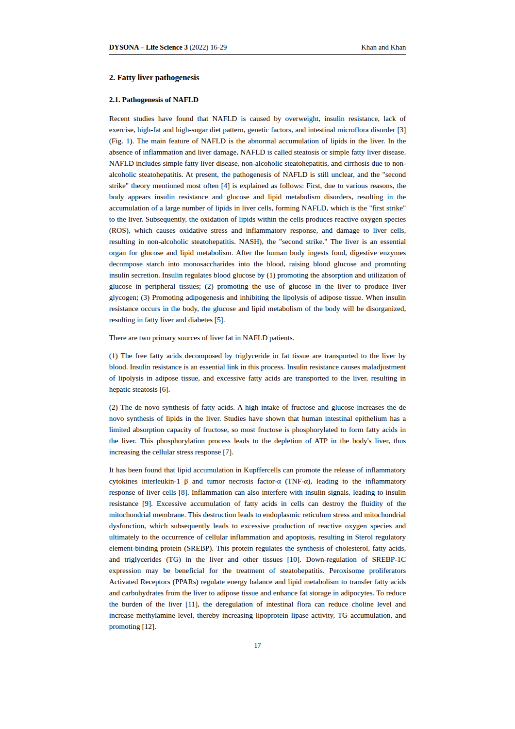DYSONA – Life Science 3 (2022) 16-29
Khan and Khan
2. Fatty liver pathogenesis
2.1. Pathogenesis of NAFLD
Recent studies have found that NAFLD is caused by overweight, insulin resistance, lack of exercise, high-fat and high-sugar diet pattern, genetic factors, and intestinal microflora disorder [3](Fig. 1). The main feature of NAFLD is the abnormal accumulation of lipids in the liver. In the absence of inflammation and liver damage, NAFLD is called steatosis or simple fatty liver disease. NAFLD includes simple fatty liver disease, non-alcoholic steatohepatitis, and cirrhosis due to non-alcoholic steatohepatitis. At present, the pathogenesis of NAFLD is still unclear, and the "second strike" theory mentioned most often [4] is explained as follows: First, due to various reasons, the body appears insulin resistance and glucose and lipid metabolism disorders, resulting in the accumulation of a large number of lipids in liver cells, forming NAFLD, which is the "first strike" to the liver. Subsequently, the oxidation of lipids within the cells produces reactive oxygen species (ROS), which causes oxidative stress and inflammatory response, and damage to liver cells, resulting in non-alcoholic steatohepatitis. NASH), the "second strike." The liver is an essential organ for glucose and lipid metabolism. After the human body ingests food, digestive enzymes decompose starch into monosaccharides into the blood, raising blood glucose and promoting insulin secretion. Insulin regulates blood glucose by (1) promoting the absorption and utilization of glucose in peripheral tissues; (2) promoting the use of glucose in the liver to produce liver glycogen; (3) Promoting adipogenesis and inhibiting the lipolysis of adipose tissue. When insulin resistance occurs in the body, the glucose and lipid metabolism of the body will be disorganized, resulting in fatty liver and diabetes [5].
There are two primary sources of liver fat in NAFLD patients.
(1) The free fatty acids decomposed by triglyceride in fat tissue are transported to the liver by blood. Insulin resistance is an essential link in this process. Insulin resistance causes maladjustment of lipolysis in adipose tissue, and excessive fatty acids are transported to the liver, resulting in hepatic steatosis [6].
(2) The de novo synthesis of fatty acids. A high intake of fructose and glucose increases the de novo synthesis of lipids in the liver. Studies have shown that human intestinal epithelium has a limited absorption capacity of fructose, so most fructose is phosphorylated to form fatty acids in the liver. This phosphorylation process leads to the depletion of ATP in the body's liver, thus increasing the cellular stress response [7].
It has been found that lipid accumulation in Kupffercells can promote the release of inflammatory cytokines interleukin-1 β and tumor necrosis factor-α (TNF-α), leading to the inflammatory response of liver cells [8]. Inflammation can also interfere with insulin signals, leading to insulin resistance [9]. Excessive accumulation of fatty acids in cells can destroy the fluidity of the mitochondrial membrane. This destruction leads to endoplasmic reticulum stress and mitochondrial dysfunction, which subsequently leads to excessive production of reactive oxygen species and ultimately to the occurrence of cellular inflammation and apoptosis, resulting in Sterol regulatory element-binding protein (SREBP). This protein regulates the synthesis of cholesterol, fatty acids, and triglycerides (TG) in the liver and other tissues [10]. Down-regulation of SREBP-1C expression may be beneficial for the treatment of steatohepatitis. Peroxisome proliferators Activated Receptors (PPARs) regulate energy balance and lipid metabolism to transfer fatty acids and carbohydrates from the liver to adipose tissue and enhance fat storage in adipocytes. To reduce the burden of the liver [11], the deregulation of intestinal flora can reduce choline level and increase methylamine level, thereby increasing lipoprotein lipase activity, TG accumulation, and promoting [12].
17